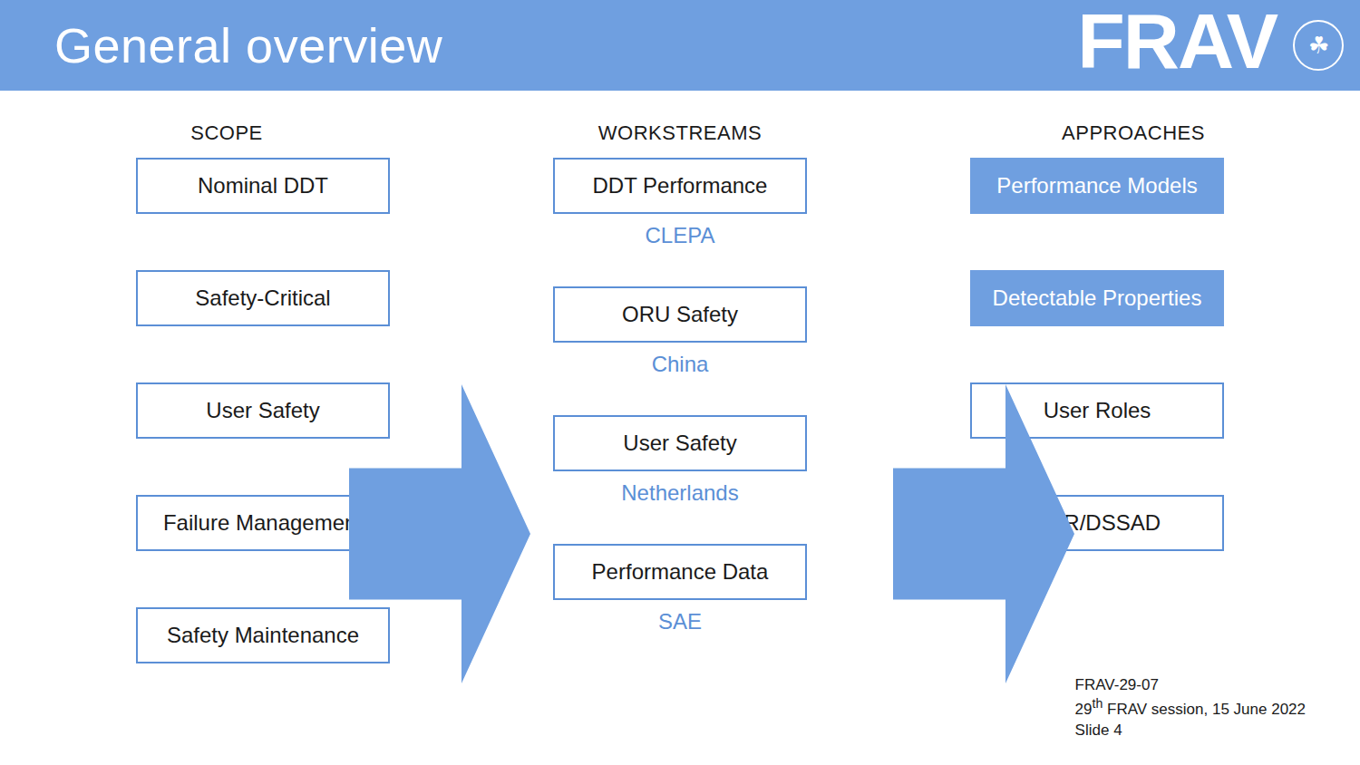General overview
FRAV ☘
SCOPE
WORKSTREAMS
APPROACHES
Nominal DDT
Safety-Critical
User Safety
Failure Management
Safety Maintenance
DDT Performance
CLEPA
ORU Safety
China
User Safety
Netherlands
Performance Data
SAE
Performance Models
Detectable Properties
User Roles
EDR/DSSAD
FRAV-29-07
29th FRAV session, 15 June 2022
Slide 4